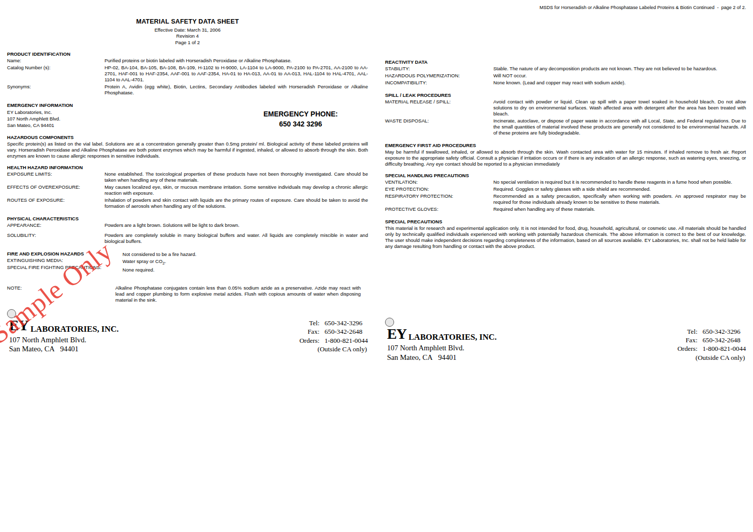MATERIAL SAFETY DATA SHEET
Effective Date: March 31, 2006
Revision 4
Page 1 of 2
Product Identification
| Name: | Purified proteins or biotin labeled with Horseradish Peroxidase or Alkaline Phosphatase. |
| Catalog Number (s): | HP-02, BA-104, BA-105, BA-108, BA-109, H-1102 to H-9000, LA-1104 to LA-9000, PA-2100 to PA-2701, AA-2100 to AA-2701, HAF-001 to HAF-2354, AAF-001 to AAF-2354, HA-01 to HA-013, AA-01 to AA-013, HAL-1104 to HAL-4701, AAL-1104 to AAL-4701. |
| Synonyms: | Protein A, Avidin (egg white), Biotin, Lectins, Secondary Antibodies labeled with Horseradish Peroxidase or Alkaline Phosphatase. |
Emergency Information
EY Laboratories, Inc.
107 North Amphlett Blvd.
San Mateo, CA 94401
EMERGENCY PHONE:
650 342 3296
Hazardous Components
Specific protein(s) as listed on the vial label. Solutions are at a concentration generally greater than 0.5mg protein/ ml. Biological activity of these labeled proteins will vary. Horseradish Peroxidase and Alkaline Phosphatase are both potent enzymes which may be harmful if ingested, inhaled, or allowed to absorb through the skin. Both enzymes are known to cause allergic responses in sensitive individuals.
Health Hazard Information
| EXPOSURE LIMITS: | None established. The toxicological properties of these products have not been thoroughly investigated. Care should be taken when handling any of these materials. |
| EFFECTS OF OVEREXPOSURE: | May causes localized eye, skin, or mucous membrane irritation. Some sensitive individuals may develop a chronic allergic reaction with exposure. |
| ROUTES OF EXPOSURE: | Inhalation of powders and skin contact with liquids are the primary routes of exposure. Care should be taken to avoid the formation of aerosols when handling any of the solutions. |
Physical Characteristics
| APPEARANCE: | Powders are a light brown. Solutions will be light to dark brown. |
| SOLUBILITY: | Powders are completely soluble in many biological buffers and water. All liquids are completely miscible in water and biological buffers. |
Fire and Explosion Hazards
EXTINGUISHING MEDIA:
SPECIAL FIRE FIGHTING PRECAUTIONS:
Not considered to be a fire hazard.
Water spray or CO2.
None required.
NOTE:
Alkaline Phosphatase conjugates contain less than 0.05% sodium azide as a preservative. Azide may react with lead and copper plumbing to form explosive metal azides. Flush with copious amounts of water when disposing material in the sink.
EY LABORATORIES, INC.
107 North Amphlett Blvd.
San Mateo, CA 94401
| Tel: | 650-342-3296 |
| Fax: | 650-342-2648 |
| Orders: | 1-800-821-0044 |
(Outside CA only)
Sample Only
MSDS for Horseradish or Alkaline Phosphatase Labeled Proteins & Biotin Continued - page 2 of 2.
Reactivity Data
| STABILITY: | Stable. The nature of any decomposition products are not known. They are not believed to be hazardous. |
| HAZARDOUS POLYMERIZATION: | Will NOT occur. |
| INCOMPATIBILITY: | None known. (Lead and copper may react with sodium azide). |
Spill / Leak Procedures
| MATERIAL RELEASE / SPILL: | Avoid contact with powder or liquid. Clean up spill with a paper towel soaked in household bleach. Do not allow solutions to dry on environmental surfaces. Wash affected area with detergent after the area has been treated with bleach. |
| WASTE DISPOSAL: | Incinerate, autoclave, or dispose of paper waste in accordance with all Local, State, and Federal regulations. Due to the small quantities of material involved these products are generally not considered to be environmental hazards. All of these proteins are fully biodegradable. |
Emergency First Aid Procedures
May be harmful if swallowed, inhaled, or allowed to absorb through the skin. Wash contacted area with water for 15 minutes. If inhaled remove to fresh air. Report exposure to the appropriate safety official. Consult a physician if irritation occurs or if there is any indication of an allergic response, such as watering eyes, sneezing, or difficulty breathing. Any eye contact should be reported to a physician immediately
Special Handling Precautions
| VENTILATION: | No special ventilation is required but it is recommended to handle these reagents in a fume hood when possible. |
| EYE PROTECTION: | Required. Goggles or safety glasses with a side shield are recommended. |
| RESPIRATORY PROTECTION: | Recommended as a safety precaution, specifically when working with powders. An approved respirator may be required for those individuals already known to be sensitive to these materials. |
| PROTECTIVE GLOVES: | Required when handling any of these materials. |
Special Precautions
This material is for research and experimental application only. It is not intended for food, drug, household, agricultural, or cosmetic use. All materials should be handled only by technically qualified individuals experienced with working with potentially hazardous chemicals. The above information is correct to the best of our knowledge. The user should make independent decisions regarding completeness of the information, based on all sources available. EY Laboratories, Inc. shall not be held liable for any damage resulting from handling or contact with the above product.
EY LABORATORIES, INC.
107 North Amphlett Blvd.
San Mateo, CA 94401
| Tel: | 650-342-3296 |
| Fax: | 650-342-2648 |
| Orders: | 1-800-821-0044 |
(Outside CA only)